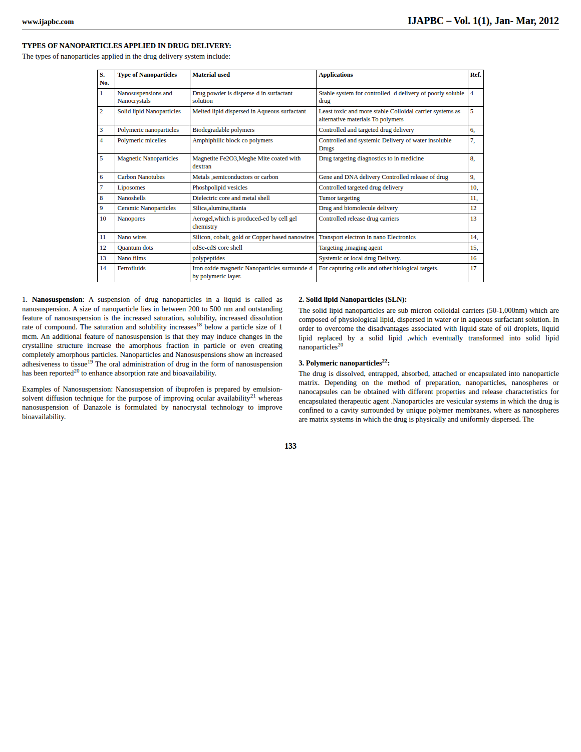www.ijapbc.com IJAPBC – Vol. 1(1), Jan- Mar, 2012
Types of nanoparticles applied in drug delivery:
The types of nanoparticles applied in the drug delivery system include:
| S. No. | Type of Nanoparticles | Material used | Applications | Ref. |
| --- | --- | --- | --- | --- |
| 1 | Nanosuspensions and Nanocrystals | Drug powder is disperse-d in surfactant solution | Stable system for controlled -d delivery of poorly soluble drug | 4 |
| 2 | Solid lipid Nanoparticles | Melted lipid dispersed in Aqueous surfactant | Least toxic and more stable Colloidal carrier systems as alternative materials To polymers | 5 |
| 3 | Polymeric nanoparticles | Biodegradable polymers | Controlled and targeted drug delivery | 6, |
| 4 | Polymeric micelles | Amphiphilic block co polymers | Controlled and systemic Delivery of water insoluble Drugs | 7, |
| 5 | Magnetic Nanoparticles | Magnetite Fe2O3,Meghe Mite coated with dextran | Drug targeting diagnostics to in medicine | 8, |
| 6 | Carbon Nanotubes | Metals ,semiconductors or carbon | Gene and DNA delivery Controlled release of drug | 9, |
| 7 | Liposomes | Phoshpolipid vesicles | Controlled targeted drug delivery | 10, |
| 8 | Nanoshells | Dielectric core and metal shell | Tumor targeting | 11, |
| 9 | Ceramic Nanoparticles | Silica,alumina,titania | Drug and biomolecule delivery | 12 |
| 10 | Nanopores | Aerogel,which is produced-ed by cell gel chemistry | Controlled release drug carriers | 13 |
| 11 | Nano wires | Silicon, cobalt, gold or Copper based nanowires | Transport electron in nano Electronics | 14, |
| 12 | Quantum dots | cdSe-cdS core shell | Targeting ,imaging agent | 15, |
| 13 | Nano films | polypeptides | Systemic or local drug Delivery. | 16 |
| 14 | Ferrofluids | Iron oxide magnetic Nanoparticles surrounde-d by polymeric layer. | For capturing cells and other biological targets. | 17 |
1. Nanosuspension: A suspension of drug nanoparticles in a liquid is called as nanosuspension. A size of nanoparticle lies in between 200 to 500 nm and outstanding feature of nanosuspension is the increased saturation, solubility, increased dissolution rate of compound. The saturation and solubility increases18 below a particle size of 1 mcm. An additional feature of nanosuspension is that they may induce changes in the crystalline structure increase the amorphous fraction in particle or even creating completely amorphous particles. Nanoparticles and Nanosuspensions show an increased adhesiveness to tissue19 The oral administration of drug in the form of nanosuspension has been reported20 to enhance absorption rate and bioavailability.
Examples of Nanosuspension: Nanosuspension of ibuprofen is prepared by emulsion-solvent diffusion technique for the purpose of improving ocular availability21 whereas nanosuspension of Danazole is formulated by nanocrystal technology to improve bioavailability.
2. Solid lipid Nanoparticles (SLN):
The solid lipid nanoparticles are sub micron colloidal carriers (50-1,000nm) which are composed of physiological lipid, dispersed in water or in aqueous surfactant solution. In order to overcome the disadvantages associated with liquid state of oil droplets, liquid lipid replaced by a solid lipid ,which eventually transformed into solid lipid nanoparticles20
3. Polymeric nanoparticles22:
The drug is dissolved, entrapped, absorbed, attached or encapsulated into nanoparticle matrix. Depending on the method of preparation, nanoparticles, nanospheres or nanocapsules can be obtained with different properties and release characteristics for encapsulated therapeutic agent .Nanoparticles are vesicular systems in which the drug is confined to a cavity surrounded by unique polymer membranes, where as nanospheres are matrix systems in which the drug is physically and uniformly dispersed. The
133